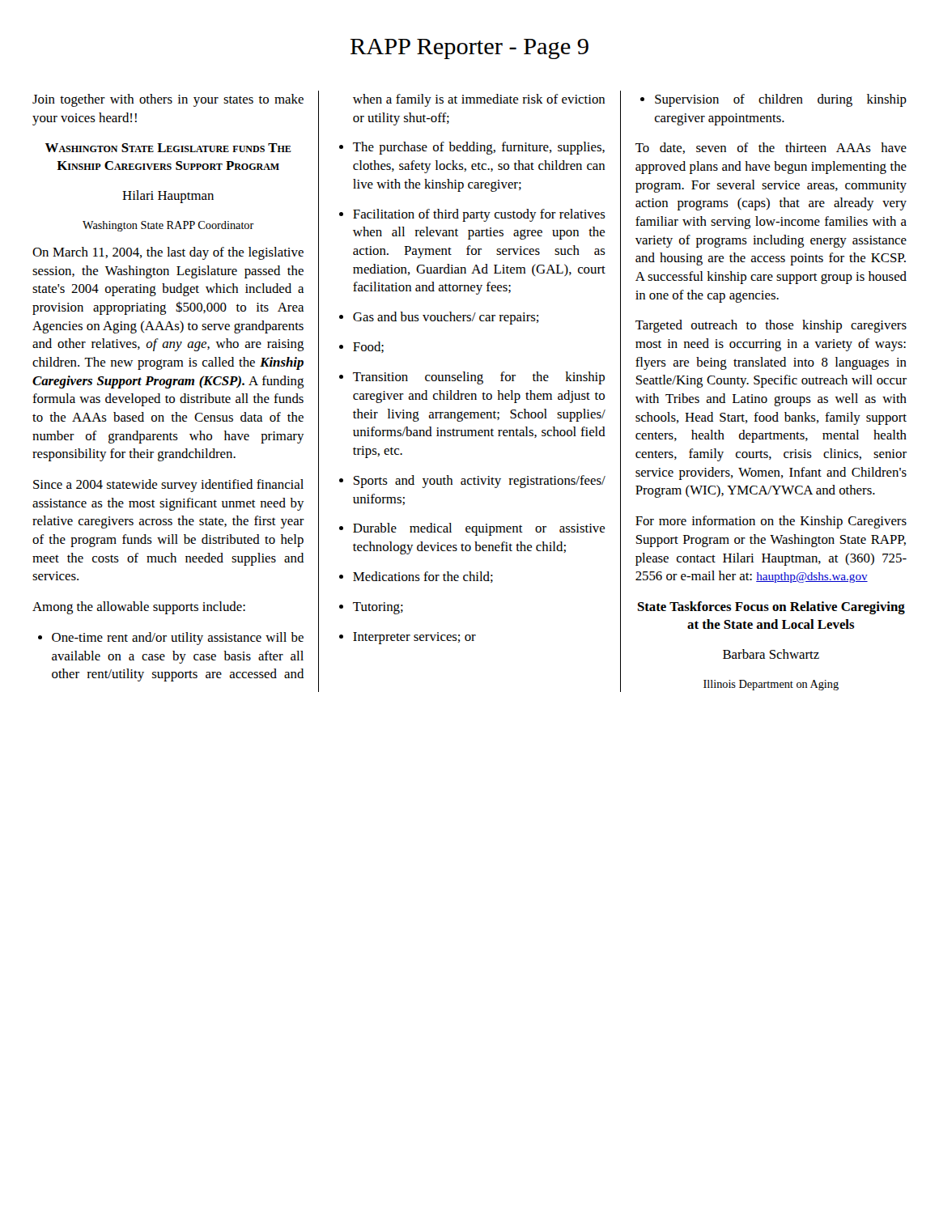RAPP Reporter - Page 9
Join together with others in your states to make your voices heard!!
Washington State Legislature funds The Kinship Caregivers Support Program
Hilari Hauptman
Washington State RAPP Coordinator
On March 11, 2004, the last day of the legislative session, the Washington Legislature passed the state's 2004 operating budget which included a provision appropriating $500,000 to its Area Agencies on Aging (AAAs) to serve grandparents and other relatives, of any age, who are raising children. The new program is called the Kinship Caregivers Support Program (KCSP). A funding formula was developed to distribute all the funds to the AAAs based on the Census data of the number of grandparents who have primary responsibility for their grandchildren.
Since a 2004 statewide survey identified financial assistance as the most significant unmet need by relative caregivers across the state, the first year of the program funds will be distributed to help meet the costs of much needed supplies and services.
Among the allowable supports include:
One-time rent and/or utility assistance will be available on a case by case basis after all other rent/utility supports are accessed and when a family is at immediate risk of eviction or utility shut-off;
The purchase of bedding, furniture, supplies, clothes, safety locks, etc., so that children can live with the kinship caregiver;
Facilitation of third party custody for relatives when all relevant parties agree upon the action. Payment for services such as mediation, Guardian Ad Litem (GAL), court facilitation and attorney fees;
Gas and bus vouchers/ car repairs;
Food;
Transition counseling for the kinship caregiver and children to help them adjust to their living arrangement; School supplies/ uniforms/band instrument rentals, school field trips, etc.
Sports and youth activity registrations/fees/ uniforms;
Durable medical equipment or assistive technology devices to benefit the child;
Medications for the child;
Tutoring;
Interpreter services; or
Supervision of children during kinship caregiver appointments.
To date, seven of the thirteen AAAs have approved plans and have begun implementing the program. For several service areas, community action programs (caps) that are already very familiar with serving low-income families with a variety of programs including energy assistance and housing are the access points for the KCSP. A successful kinship care support group is housed in one of the cap agencies.
Targeted outreach to those kinship caregivers most in need is occurring in a variety of ways: flyers are being translated into 8 languages in Seattle/King County. Specific outreach will occur with Tribes and Latino groups as well as with schools, Head Start, food banks, family support centers, health departments, mental health centers, family courts, crisis clinics, senior service providers, Women, Infant and Children's Program (WIC), YMCA/YWCA and others.
For more information on the Kinship Caregivers Support Program or the Washington State RAPP, please contact Hilari Hauptman, at (360) 725-2556 or e-mail her at: haupthp@dshs.wa.gov
State Taskforces Focus on Relative Caregiving at the State and Local Levels
Barbara Schwartz
Illinois Department on Aging